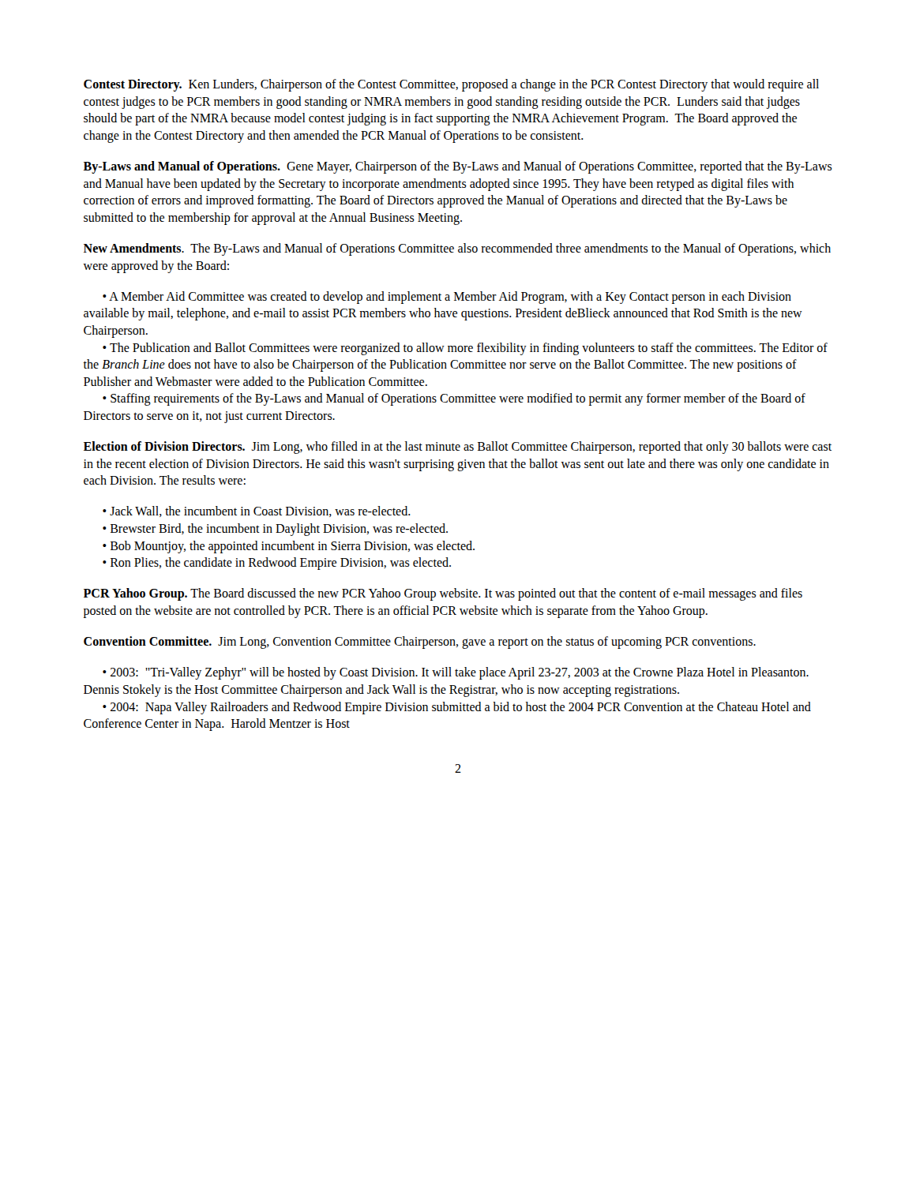Contest Directory. Ken Lunders, Chairperson of the Contest Committee, proposed a change in the PCR Contest Directory that would require all contest judges to be PCR members in good standing or NMRA members in good standing residing outside the PCR. Lunders said that judges should be part of the NMRA because model contest judging is in fact supporting the NMRA Achievement Program. The Board approved the change in the Contest Directory and then amended the PCR Manual of Operations to be consistent.
By-Laws and Manual of Operations. Gene Mayer, Chairperson of the By-Laws and Manual of Operations Committee, reported that the By-Laws and Manual have been updated by the Secretary to incorporate amendments adopted since 1995. They have been retyped as digital files with correction of errors and improved formatting. The Board of Directors approved the Manual of Operations and directed that the By-Laws be submitted to the membership for approval at the Annual Business Meeting.
New Amendments. The By-Laws and Manual of Operations Committee also recommended three amendments to the Manual of Operations, which were approved by the Board:
• A Member Aid Committee was created to develop and implement a Member Aid Program, with a Key Contact person in each Division available by mail, telephone, and e-mail to assist PCR members who have questions. President deBlieck announced that Rod Smith is the new Chairperson.
• The Publication and Ballot Committees were reorganized to allow more flexibility in finding volunteers to staff the committees. The Editor of the Branch Line does not have to also be Chairperson of the Publication Committee nor serve on the Ballot Committee. The new positions of Publisher and Webmaster were added to the Publication Committee.
• Staffing requirements of the By-Laws and Manual of Operations Committee were modified to permit any former member of the Board of Directors to serve on it, not just current Directors.
Election of Division Directors. Jim Long, who filled in at the last minute as Ballot Committee Chairperson, reported that only 30 ballots were cast in the recent election of Division Directors. He said this wasn't surprising given that the ballot was sent out late and there was only one candidate in each Division. The results were:
• Jack Wall, the incumbent in Coast Division, was re-elected.
• Brewster Bird, the incumbent in Daylight Division, was re-elected.
• Bob Mountjoy, the appointed incumbent in Sierra Division, was elected.
• Ron Plies, the candidate in Redwood Empire Division, was elected.
PCR Yahoo Group. The Board discussed the new PCR Yahoo Group website. It was pointed out that the content of e-mail messages and files posted on the website are not controlled by PCR. There is an official PCR website which is separate from the Yahoo Group.
Convention Committee. Jim Long, Convention Committee Chairperson, gave a report on the status of upcoming PCR conventions.
• 2003: "Tri-Valley Zephyr" will be hosted by Coast Division. It will take place April 23-27, 2003 at the Crowne Plaza Hotel in Pleasanton. Dennis Stokely is the Host Committee Chairperson and Jack Wall is the Registrar, who is now accepting registrations.
• 2004: Napa Valley Railroaders and Redwood Empire Division submitted a bid to host the 2004 PCR Convention at the Chateau Hotel and Conference Center in Napa. Harold Mentzer is Host
2